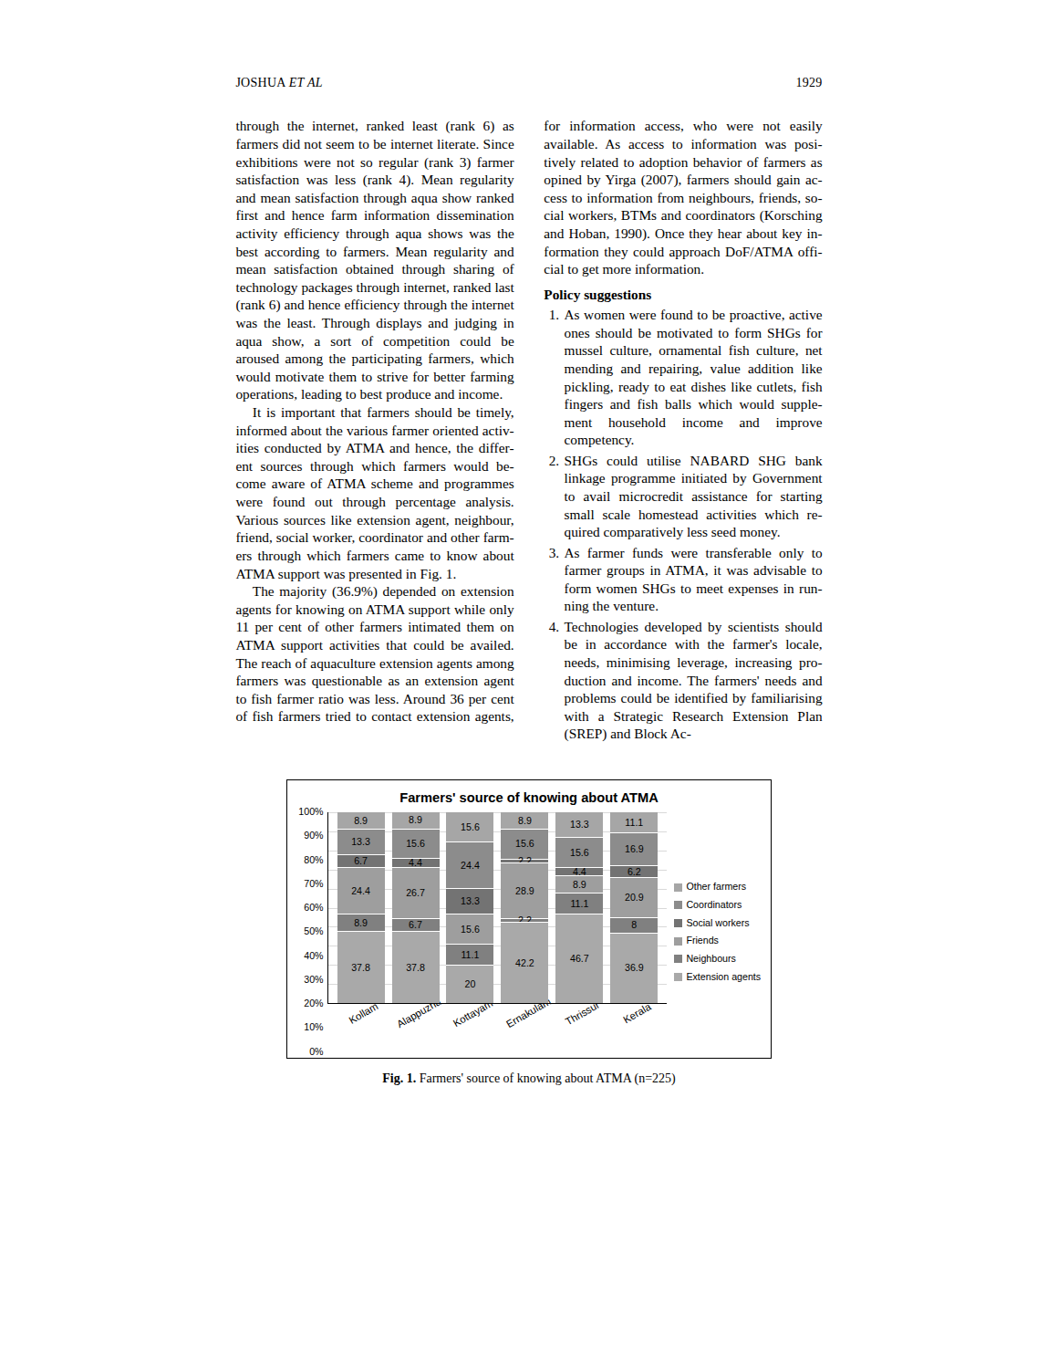Joshua et al
1929
through the internet, ranked least (rank 6) as farmers did not seem to be internet literate. Since exhibitions were not so regular (rank 3) farmer satisfaction was less (rank 4). Mean regularity and mean satisfaction through aqua show ranked first and hence farm information dissemination activity efficiency through aqua shows was the best according to farmers. Mean regularity and mean satisfaction obtained through sharing of technology packages through internet, ranked last (rank 6) and hence efficiency through the internet was the least. Through displays and judging in aqua show, a sort of competition could be aroused among the participating farmers, which would motivate them to strive for better farming operations, leading to best produce and income.
It is important that farmers should be timely, informed about the various farmer oriented activities conducted by ATMA and hence, the different sources through which farmers would become aware of ATMA scheme and programmes were found out through percentage analysis. Various sources like extension agent, neighbour, friend, social worker, coordinator and other farmers through which farmers came to know about ATMA support was presented in Fig. 1.
The majority (36.9%) depended on extension agents for knowing on ATMA support while only 11 per cent of other farmers intimated them on ATMA support activities that could be availed. The reach of aquaculture extension agents among farmers was questionable as an extension agent to fish farmer ratio was less. Around 36 per cent of fish farmers tried to contact extension agents, for information access, who were not easily available. As access to information was positively related to adoption behavior of farmers as opined by Yirga (2007), farmers should gain access to information from neighbours, friends, social workers, BTMs and coordinators (Korsching and Hoban, 1990). Once they hear about key information they could approach DoF/ATMA official to get more information.
Policy suggestions
As women were found to be proactive, active ones should be motivated to form SHGs for mussel culture, ornamental fish culture, net mending and repairing, value addition like pickling, ready to eat dishes like cutlets, fish fingers and fish balls which would supplement household income and improve competency.
SHGs could utilise NABARD SHG bank linkage programme initiated by Government to avail microcredit assistance for starting small scale homestead activities which required comparatively less seed money.
As farmer funds were transferable only to farmer groups in ATMA, it was advisable to form women SHGs to meet expenses in running the venture.
Technologies developed by scientists should be in accordance with the farmer's locale, needs, minimising leverage, increasing production and income. The farmers' needs and problems could be identified by familiarising with a Strategic Research Extension Plan (SREP) and Block Ac-
Farmers' source of knowing about ATMA
100%
90%
80%
70%
60%
50%
40%
30%
20%
10%
0%
8.9
13.3
6.7
24.4
8.9
37.8
8.9
15.6
4.4
26.7
6.7
37.8
15.6
24.4
13.3
15.6
11.1
20
8.9
15.6
2.2
28.9
2.2
42.2
13.3
15.6
4.4
8.9
11.1
46.7
11.1
16.9
6.2
20.9
8
36.9
Kollam Alappuzha Kottayam Ernakulam Thrissur Kerala
Other farmers
Coordinators
Social workers
Friends
Neighbours
Extension agents
Fig. 1. Farmers' source of knowing about ATMA (n=225)